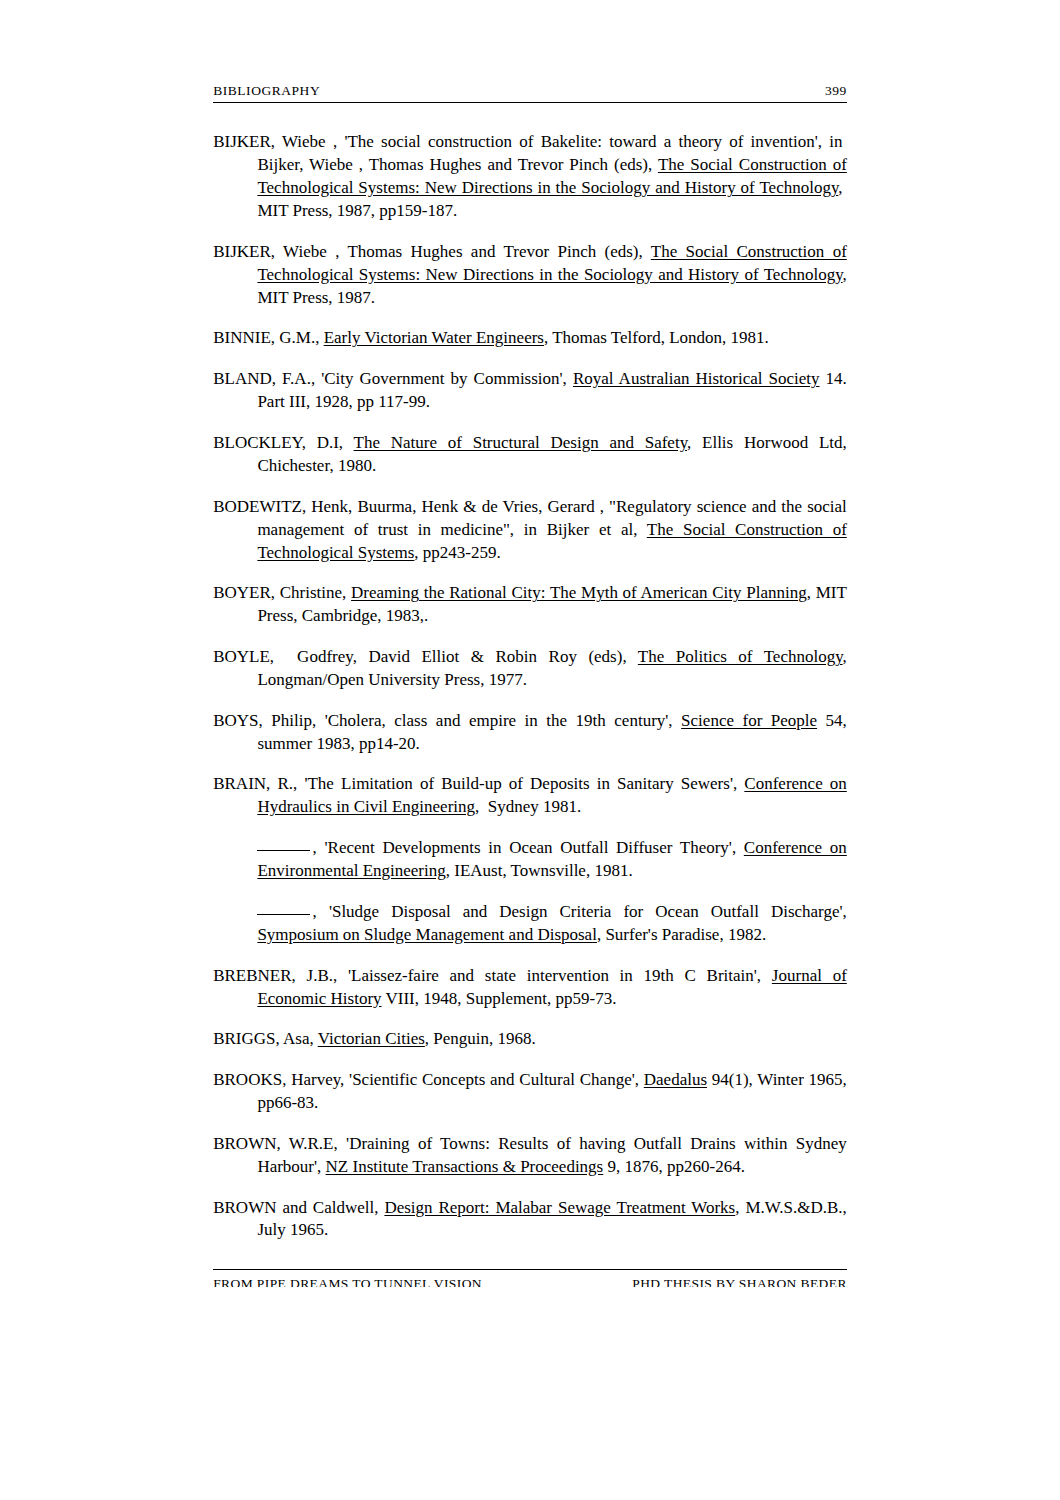Bibliography 399
BIJKER, Wiebe , 'The social construction of Bakelite: toward a theory of invention', in Bijker, Wiebe , Thomas Hughes and Trevor Pinch (eds), The Social Construction of Technological Systems: New Directions in the Sociology and History of Technology, MIT Press, 1987, pp159-187.
BIJKER, Wiebe , Thomas Hughes and Trevor Pinch (eds), The Social Construction of Technological Systems: New Directions in the Sociology and History of Technology, MIT Press, 1987.
BINNIE, G.M., Early Victorian Water Engineers, Thomas Telford, London, 1981.
BLAND, F.A., 'City Government by Commission', Royal Australian Historical Society 14. Part III, 1928, pp 117-99.
BLOCKLEY, D.I, The Nature of Structural Design and Safety, Ellis Horwood Ltd, Chichester, 1980.
BODEWITZ, Henk, Buurma, Henk & de Vries, Gerard , "Regulatory science and the social management of trust in medicine", in Bijker et al, The Social Construction of Technological Systems, pp243-259.
BOYER, Christine, Dreaming the Rational City: The Myth of American City Planning, MIT Press, Cambridge, 1983,.
BOYLE, Godfrey, David Elliot & Robin Roy (eds), The Politics of Technology, Longman/Open University Press, 1977.
BOYS, Philip, 'Cholera, class and empire in the 19th century', Science for People 54, summer 1983, pp14-20.
BRAIN, R., 'The Limitation of Build-up of Deposits in Sanitary Sewers', Conference on Hydraulics in Civil Engineering, Sydney 1981.
, 'Recent Developments in Ocean Outfall Diffuser Theory', Conference on Environmental Engineering, IEAust, Townsville, 1981.
, 'Sludge Disposal and Design Criteria for Ocean Outfall Discharge', Symposium on Sludge Management and Disposal, Surfer's Paradise, 1982.
BREBNER, J.B., 'Laissez-faire and state intervention in 19th C Britain', Journal of Economic History VIII, 1948, Supplement, pp59-73.
BRIGGS, Asa, Victorian Cities, Penguin, 1968.
BROOKS, Harvey, 'Scientific Concepts and Cultural Change', Daedalus 94(1), Winter 1965, pp66-83.
BROWN, W.R.E, 'Draining of Towns: Results of having Outfall Drains within Sydney Harbour', NZ Institute Transactions & Proceedings 9, 1876, pp260-264.
BROWN and Caldwell, Design Report: Malabar Sewage Treatment Works, M.W.S.&D.B., July 1965.
From Pipe Dreams to Tunnel Vision PhD Thesis by Sharon Beder